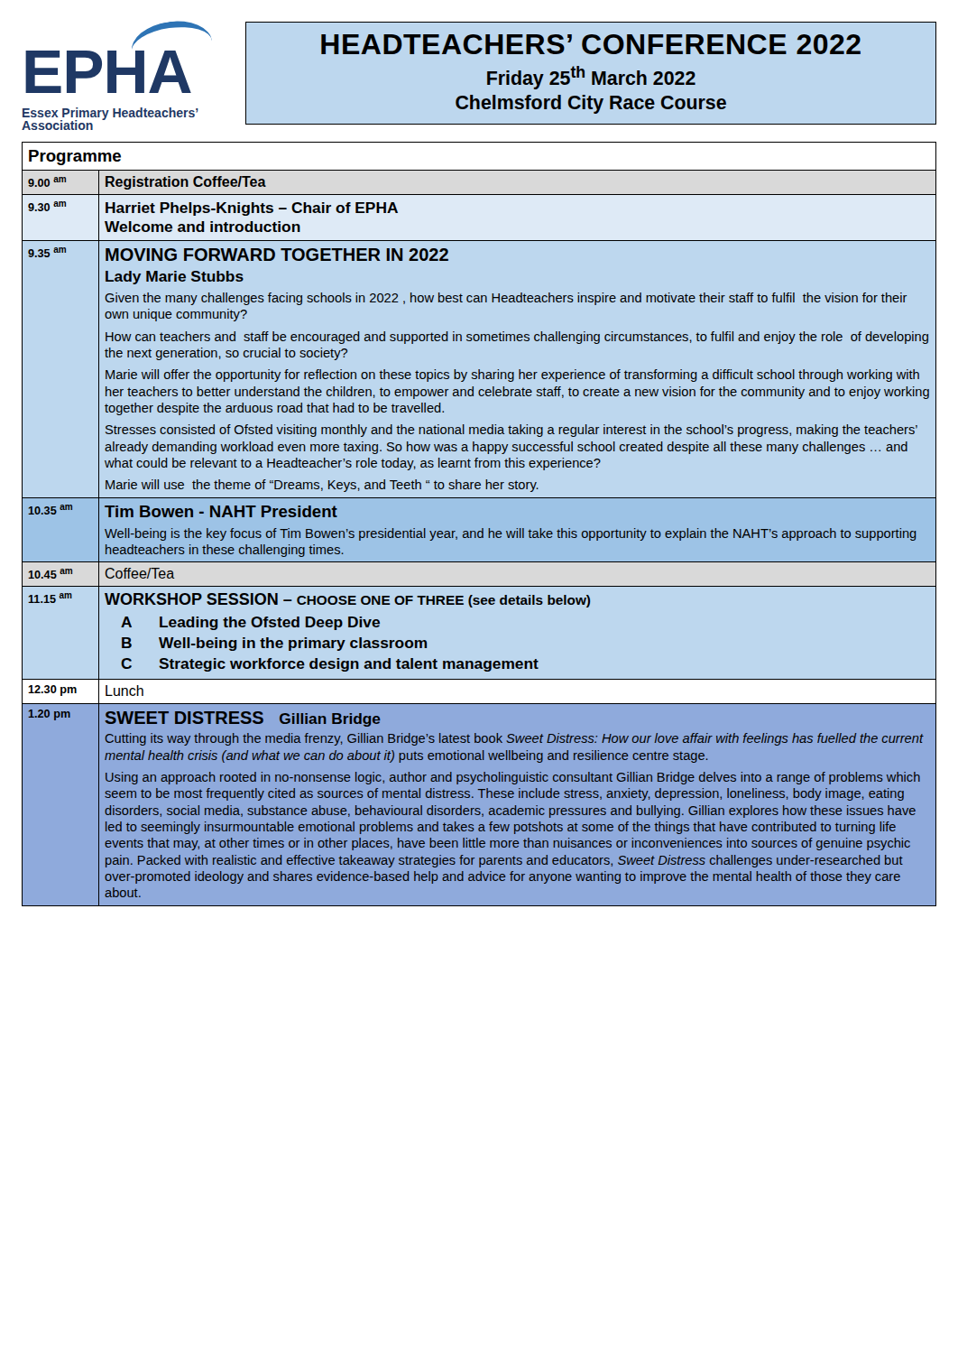EPHA
Essex Primary Headteachers’ Association
HEADTEACHERS’ CONFERENCE 2022
Friday 25th March 2022
Chelmsford City Race Course
| Programme |
| 9.00 am | Registration Coffee/Tea |
| 9.30 am | Harriet Phelps-Knights – Chair of EPHA Welcome and introduction |
| 9.35 am | MOVING FORWARD TOGETHER IN 2022 Lady Marie Stubbs Given the many challenges facing schools in 2022 , how best can Headteachers inspire and motivate their staff to fulfil the vision for their own unique community? How can teachers and staff be encouraged and supported in sometimes challenging circumstances, to fulfil and enjoy the role of developing the next generation, so crucial to society? Marie will offer the opportunity for reflection on these topics by sharing her experience of transforming a difficult school through working with her teachers to better understand the children, to empower and celebrate staff, to create a new vision for the community and to enjoy working together despite the arduous road that had to be travelled. Stresses consisted of Ofsted visiting monthly and the national media taking a regular interest in the school’s progress, making the teachers’ already demanding workload even more taxing. So how was a happy successful school created despite all these many challenges … and what could be relevant to a Headteacher’s role today, as learnt from this experience? Marie will use the theme of “Dreams, Keys, and Teeth “ to share her story. |
| 10.35 am | Tim Bowen - NAHT President Well-being is the key focus of Tim Bowen’s presidential year, and he will take this opportunity to explain the NAHT’s approach to supporting headteachers in these challenging times. |
| 10.45 am | Coffee/Tea |
| 11.15 am | WORKSHOP SESSION – CHOOSE ONE OF THREE (see details below) A Leading the Ofsted Deep Dive B Well-being in the primary classroom C Strategic workforce design and talent management |
| 12.30 pm | Lunch |
| 1.20 pm | SWEET DISTRESS Gillian Bridge Cutting its way through the media frenzy, Gillian Bridge’s latest book Sweet Distress: How our love affair with feelings has fuelled the current mental health crisis (and what we can do about it) puts emotional wellbeing and resilience centre stage. Using an approach rooted in no-nonsense logic, author and psycholinguistic consultant Gillian Bridge delves into a range of problems which seem to be most frequently cited as sources of mental distress. These include stress, anxiety, depression, loneliness, body image, eating disorders, social media, substance abuse, behavioural disorders, academic pressures and bullying. Gillian explores how these issues have led to seemingly insurmountable emotional problems and takes a few potshots at some of the things that have contributed to turning life events that may, at other times or in other places, have been little more than nuisances or inconveniences into sources of genuine psychic pain. Packed with realistic and effective takeaway strategies for parents and educators, Sweet Distress challenges under-researched but over-promoted ideology and shares evidence-based help and advice for anyone wanting to improve the mental health of those they care about. |